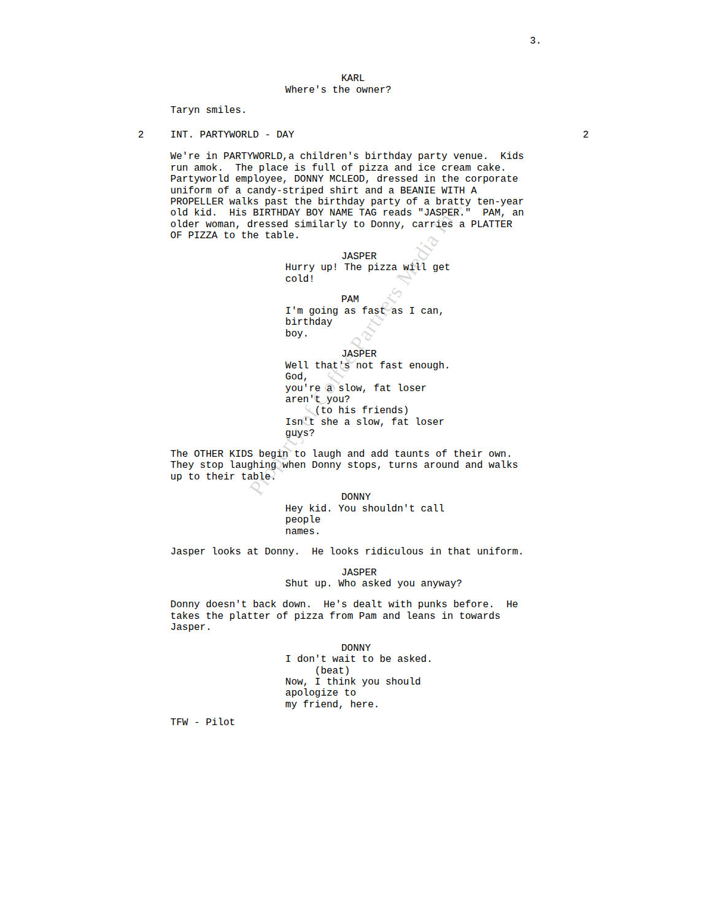3.
KARL
Where's the owner?
Taryn smiles.
2 INT. PARTYWORLD - DAY 2
We're in PARTYWORLD,a children's birthday party venue. Kids run amok. The place is full of pizza and ice cream cake. Partyworld employee, DONNY MCLEOD, dressed in the corporate uniform of a candy-striped shirt and a BEANIE WITH A PROPELLER walks past the birthday party of a bratty ten-year old kid. His BIRTHDAY BOY NAME TAG reads "JASPER." PAM, an older woman, dressed similarly to Donny, carries a PLATTER OF PIZZA to the table.
JASPER
Hurry up! The pizza will get cold!
PAM
I'm going as fast as I can, birthday boy.
JASPER
Well that's not fast enough. God, you're a slow, fat loser aren't you?
(to his friends)
Isn't she a slow, fat loser guys?
The OTHER KIDS begin to laugh and add taunts of their own. They stop laughing when Donny stops, turns around and walks up to their table.
DONNY
Hey kid. You shouldn't call people names.
Jasper looks at Donny. He looks ridiculous in that uniform.
JASPER
Shut up. Who asked you anyway?
Donny doesn't back down. He's dealt with punks before. He takes the platter of pizza from Pam and leans in towards Jasper.
DONNY
I don't wait to be asked.
(beat)
Now, I think you should apologize to my friend, here.
Property of Coffee Partners Media Inc.
TFW - Pilot